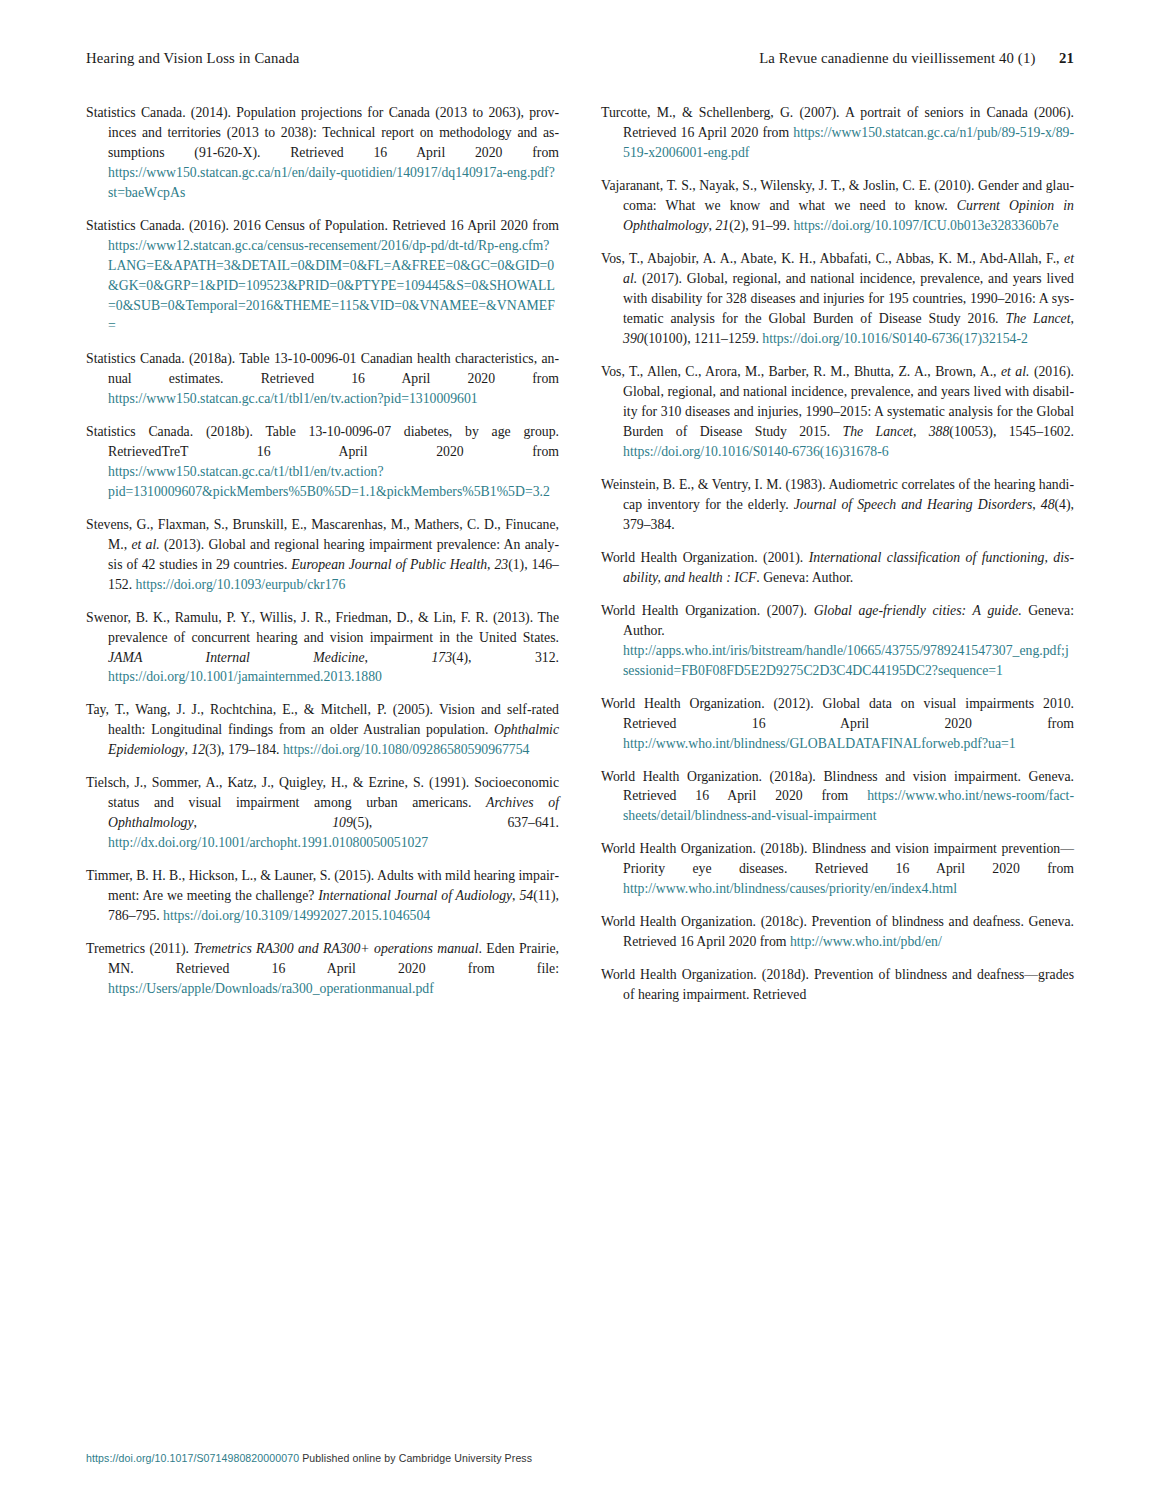Hearing and Vision Loss in Canada
La Revue canadienne du vieillissement 40 (1) 21
Statistics Canada. (2014). Population projections for Canada (2013 to 2063), provinces and territories (2013 to 2038): Technical report on methodology and assumptions (91-620-X). Retrieved 16 April 2020 from https://www150.statcan.gc.ca/n1/en/daily-quotidien/140917/dq140917a-eng.pdf?st=baeWcpAs
Statistics Canada. (2016). 2016 Census of Population. Retrieved 16 April 2020 from https://www12.statcan.gc.ca/census-recensement/2016/dp-pd/dt-td/Rp-eng.cfm?LANG=E&APATH=3&DETAIL=0&DIM=0&FL=A&FREE=0&GC=0&GID=0&GK=0&GRP=1&PID=109523&PRID=0&PTYPE=109445&S=0&SHOWALL=0&SUB=0&Temporal=2016&THEME=115&VID=0&VNAMEE=&VNAMEF=
Statistics Canada. (2018a). Table 13-10-0096-01 Canadian health characteristics, annual estimates. Retrieved 16 April 2020 from https://www150.statcan.gc.ca/t1/tbl1/en/tv.action?pid=1310009601
Statistics Canada. (2018b). Table 13-10-0096-07 diabetes, by age group. RetrievedTreT 16 April 2020 from https://www150.statcan.gc.ca/t1/tbl1/en/tv.action?pid=1310009607&pickMembers%5B0%5D=1.1&pickMembers%5B1%5D=3.2
Stevens, G., Flaxman, S., Brunskill, E., Mascarenhas, M., Mathers, C. D., Finucane, M., et al. (2013). Global and regional hearing impairment prevalence: An analysis of 42 studies in 29 countries. European Journal of Public Health, 23(1), 146–152. https://doi.org/10.1093/eurpub/ckr176
Swenor, B. K., Ramulu, P. Y., Willis, J. R., Friedman, D., & Lin, F. R. (2013). The prevalence of concurrent hearing and vision impairment in the United States. JAMA Internal Medicine, 173(4), 312. https://doi.org/10.1001/jamainternmed.2013.1880
Tay, T., Wang, J. J., Rochtchina, E., & Mitchell, P. (2005). Vision and self-rated health: Longitudinal findings from an older Australian population. Ophthalmic Epidemiology, 12(3), 179–184. https://doi.org/10.1080/09286580590967754
Tielsch, J., Sommer, A., Katz, J., Quigley, H., & Ezrine, S. (1991). Socioeconomic status and visual impairment among urban americans. Archives of Ophthalmology, 109(5), 637–641. http://dx.doi.org/10.1001/archopht.1991.01080050051027
Timmer, B. H. B., Hickson, L., & Launer, S. (2015). Adults with mild hearing impairment: Are we meeting the challenge? International Journal of Audiology, 54(11), 786–795. https://doi.org/10.3109/14992027.2015.1046504
Tremetrics (2011). Tremetrics RA300 and RA300+ operations manual. Eden Prairie, MN. Retrieved 16 April 2020 from file: https://Users/apple/Downloads/ra300_operationmanual.pdf
Turcotte, M., & Schellenberg, G. (2007). A portrait of seniors in Canada (2006). Retrieved 16 April 2020 from https://www150.statcan.gc.ca/n1/pub/89-519-x/89-519-x2006001-eng.pdf
Vajaranant, T. S., Nayak, S., Wilensky, J. T., & Joslin, C. E. (2010). Gender and glaucoma: What we know and what we need to know. Current Opinion in Ophthalmology, 21(2), 91–99. https://doi.org/10.1097/ICU.0b013e3283360b7e
Vos, T., Abajobir, A. A., Abate, K. H., Abbafati, C., Abbas, K. M., Abd-Allah, F., et al. (2017). Global, regional, and national incidence, prevalence, and years lived with disability for 328 diseases and injuries for 195 countries, 1990–2016: A systematic analysis for the Global Burden of Disease Study 2016. The Lancet, 390(10100), 1211–1259. https://doi.org/10.1016/S0140-6736(17)32154-2
Vos, T., Allen, C., Arora, M., Barber, R. M., Bhutta, Z. A., Brown, A., et al. (2016). Global, regional, and national incidence, prevalence, and years lived with disability for 310 diseases and injuries, 1990–2015: A systematic analysis for the Global Burden of Disease Study 2015. The Lancet, 388(10053), 1545–1602. https://doi.org/10.1016/S0140-6736(16)31678-6
Weinstein, B. E., & Ventry, I. M. (1983). Audiometric correlates of the hearing handicap inventory for the elderly. Journal of Speech and Hearing Disorders, 48(4), 379–384.
World Health Organization. (2001). International classification of functioning, disability, and health : ICF. Geneva: Author.
World Health Organization. (2007). Global age-friendly cities: A guide. Geneva: Author. http://apps.who.int/iris/bitstream/handle/10665/43755/9789241547307_eng.pdf;jsessionid=FB0F08FD5E2D9275C2D3C4DC44195DC2?sequence=1
World Health Organization. (2012). Global data on visual impairments 2010. Retrieved 16 April 2020 from http://www.who.int/blindness/GLOBALDATAFINALforweb.pdf?ua=1
World Health Organization. (2018a). Blindness and vision impairment. Geneva. Retrieved 16 April 2020 from https://www.who.int/news-room/fact-sheets/detail/blindness-and-visual-impairment
World Health Organization. (2018b). Blindness and vision impairment prevention—Priority eye diseases. Retrieved 16 April 2020 from http://www.who.int/blindness/causes/priority/en/index4.html
World Health Organization. (2018c). Prevention of blindness and deafness. Geneva. Retrieved 16 April 2020 from http://www.who.int/pbd/en/
World Health Organization. (2018d). Prevention of blindness and deafness—grades of hearing impairment. Retrieved
https://doi.org/10.1017/S0714980820000070 Published online by Cambridge University Press